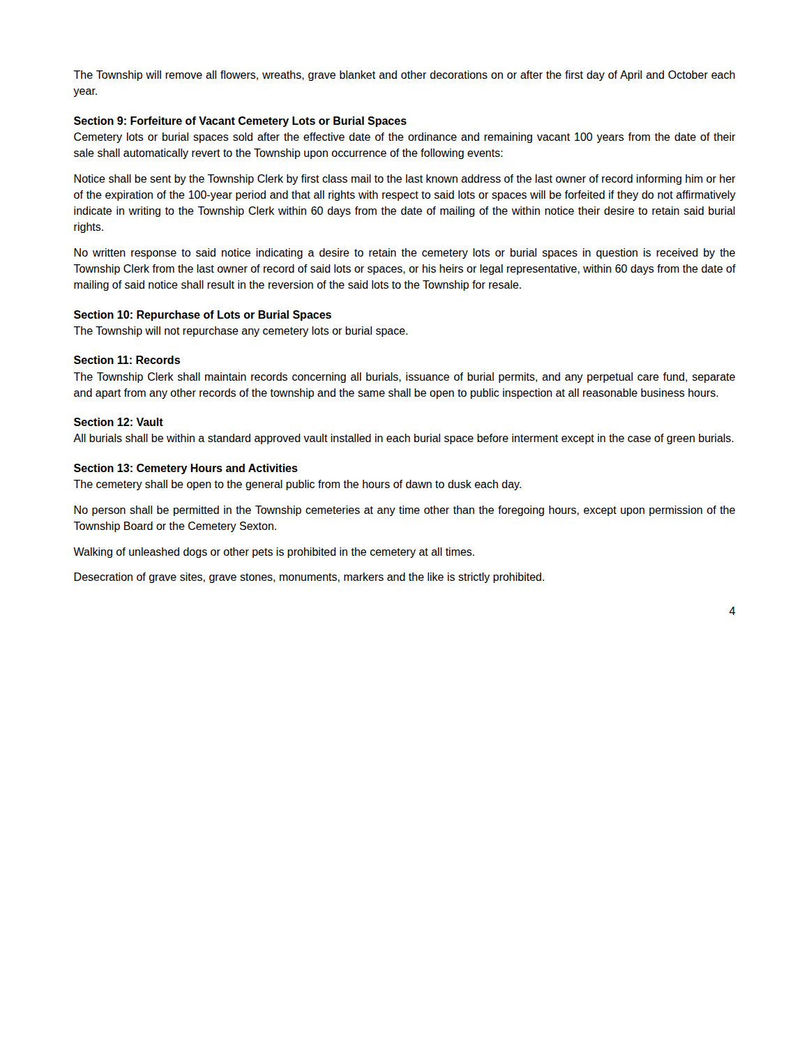The Township will remove all flowers, wreaths, grave blanket and other decorations on or after the first day of April and October each year.
Section 9: Forfeiture of Vacant Cemetery Lots or Burial Spaces
Cemetery lots or burial spaces sold after the effective date of the ordinance and remaining vacant 100 years from the date of their sale shall automatically revert to the Township upon occurrence of the following events:
Notice shall be sent by the Township Clerk by first class mail to the last known address of the last owner of record informing him or her of the expiration of the 100-year period and that all rights with respect to said lots or spaces will be forfeited if they do not affirmatively indicate in writing to the Township Clerk within 60 days from the date of mailing of the within notice their desire to retain said burial rights.
No written response to said notice indicating a desire to retain the cemetery lots or burial spaces in question is received by the Township Clerk from the last owner of record of said lots or spaces, or his heirs or legal representative, within 60 days from the date of mailing of said notice shall result in the reversion of the said lots to the Township for resale.
Section 10: Repurchase of Lots or Burial Spaces
The Township will not repurchase any cemetery lots or burial space.
Section 11: Records
The Township Clerk shall maintain records concerning all burials, issuance of burial permits, and any perpetual care fund, separate and apart from any other records of the township and the same shall be open to public inspection at all reasonable business hours.
Section 12: Vault
All burials shall be within a standard approved vault installed in each burial space before interment except in the case of green burials.
Section 13: Cemetery Hours and Activities
The cemetery shall be open to the general public from the hours of dawn to dusk each day.
No person shall be permitted in the Township cemeteries at any time other than the foregoing hours, except upon permission of the Township Board or the Cemetery Sexton.
Walking of unleashed dogs or other pets is prohibited in the cemetery at all times.
Desecration of grave sites, grave stones, monuments, markers and the like is strictly prohibited.
4